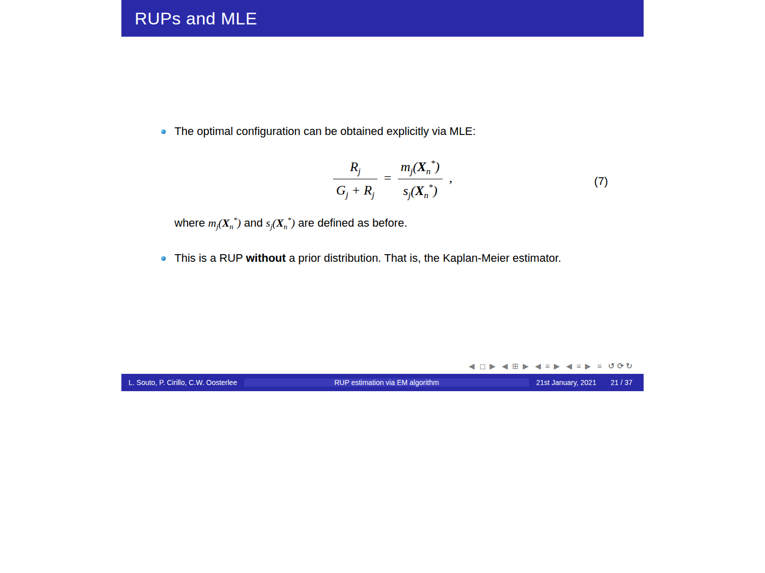RUPs and MLE
The optimal configuration can be obtained explicitly via MLE:
Rj Gj + Rj = mj(Xn*) sj(Xn*) ,
(7)
where mj(Xn*) and sj(Xn*) are defined as before.
This is a RUP without a prior distribution. That is, the Kaplan-Meier estimator.
◀ ◻ ▶ ◀ ⊞ ▶ ◀ ≡ ▶ ◀ ≡ ▶ ≡ ↺ ⟳ ↻
L. Souto, P. Cirillo, C.W. Oosterlee
RUP estimation via EM algorithm
21st January, 2021
21 / 37